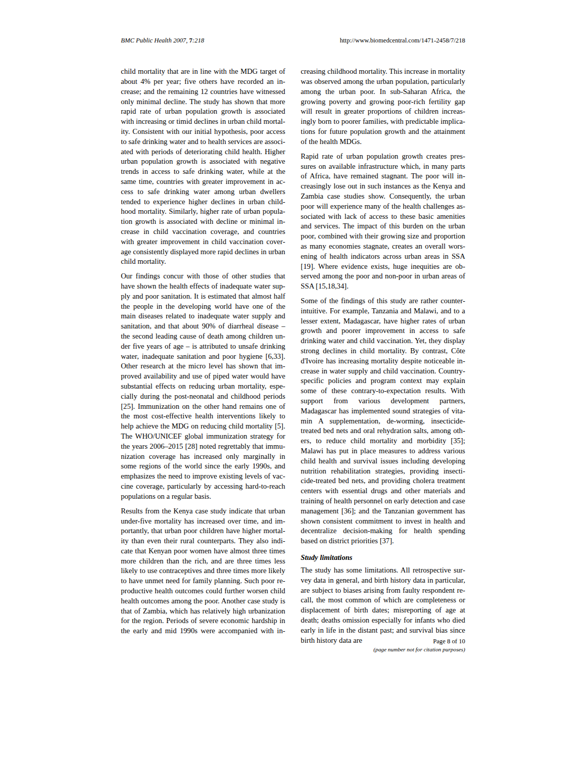BMC Public Health 2007, 7:218
http://www.biomedcentral.com/1471-2458/7/218
child mortality that are in line with the MDG target of about 4% per year; five others have recorded an increase; and the remaining 12 countries have witnessed only minimal decline. The study has shown that more rapid rate of urban population growth is associated with increasing or timid declines in urban child mortality. Consistent with our initial hypothesis, poor access to safe drinking water and to health services are associated with periods of deteriorating child health. Higher urban population growth is associated with negative trends in access to safe drinking water, while at the same time, countries with greater improvement in access to safe drinking water among urban dwellers tended to experience higher declines in urban childhood mortality. Similarly, higher rate of urban population growth is associated with decline or minimal increase in child vaccination coverage, and countries with greater improvement in child vaccination coverage consistently displayed more rapid declines in urban child mortality.
Our findings concur with those of other studies that have shown the health effects of inadequate water supply and poor sanitation. It is estimated that almost half the people in the developing world have one of the main diseases related to inadequate water supply and sanitation, and that about 90% of diarrheal disease – the second leading cause of death among children under five years of age – is attributed to unsafe drinking water, inadequate sanitation and poor hygiene [6,33]. Other research at the micro level has shown that improved availability and use of piped water would have substantial effects on reducing urban mortality, especially during the post-neonatal and childhood periods [25]. Immunization on the other hand remains one of the most cost-effective health interventions likely to help achieve the MDG on reducing child mortality [5]. The WHO/UNICEF global immunization strategy for the years 2006–2015 [28] noted regrettably that immunization coverage has increased only marginally in some regions of the world since the early 1990s, and emphasizes the need to improve existing levels of vaccine coverage, particularly by accessing hard-to-reach populations on a regular basis.
Results from the Kenya case study indicate that urban under-five mortality has increased over time, and importantly, that urban poor children have higher mortality than even their rural counterparts. They also indicate that Kenyan poor women have almost three times more children than the rich, and are three times less likely to use contraceptives and three times more likely to have unmet need for family planning. Such poor reproductive health outcomes could further worsen child health outcomes among the poor. Another case study is that of Zambia, which has relatively high urbanization for the region. Periods of severe economic hardship in the early and mid 1990s were accompanied with increasing childhood mortality. This increase in mortality was observed among the urban population, particularly among the urban poor. In sub-Saharan Africa, the growing poverty and growing poor-rich fertility gap will result in greater proportions of children increasingly born to poorer families, with predictable implications for future population growth and the attainment of the health MDGs.
Rapid rate of urban population growth creates pressures on available infrastructure which, in many parts of Africa, have remained stagnant. The poor will increasingly lose out in such instances as the Kenya and Zambia case studies show. Consequently, the urban poor will experience many of the health challenges associated with lack of access to these basic amenities and services. The impact of this burden on the urban poor, combined with their growing size and proportion as many economies stagnate, creates an overall worsening of health indicators across urban areas in SSA [19]. Where evidence exists, huge inequities are observed among the poor and non-poor in urban areas of SSA [15,18,34].
Some of the findings of this study are rather counter-intuitive. For example, Tanzania and Malawi, and to a lesser extent, Madagascar, have higher rates of urban growth and poorer improvement in access to safe drinking water and child vaccination. Yet, they display strong declines in child mortality. By contrast, Côte d'Ivoire has increasing mortality despite noticeable increase in water supply and child vaccination. Country-specific policies and program context may explain some of these contrary-to-expectation results. With support from various development partners, Madagascar has implemented sound strategies of vitamin A supplementation, de-worming, insecticide-treated bed nets and oral rehydration salts, among others, to reduce child mortality and morbidity [35]; Malawi has put in place measures to address various child health and survival issues including developing nutrition rehabilitation strategies, providing insecticide-treated bed nets, and providing cholera treatment centers with essential drugs and other materials and training of health personnel on early detection and case management [36]; and the Tanzanian government has shown consistent commitment to invest in health and decentralize decision-making for health spending based on district priorities [37].
Study limitations
The study has some limitations. All retrospective survey data in general, and birth history data in particular, are subject to biases arising from faulty respondent recall, the most common of which are completeness or displacement of birth dates; misreporting of age at death; deaths omission especially for infants who died early in life in the distant past; and survival bias since birth history data are
Page 8 of 10
(page number not for citation purposes)